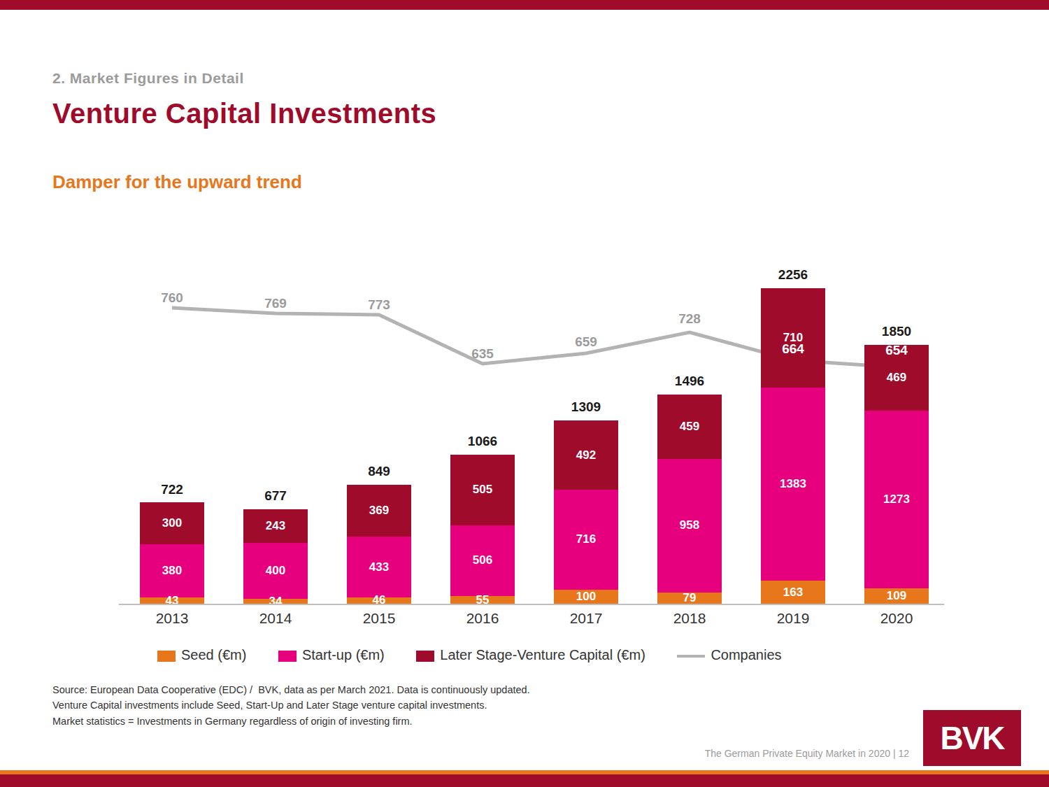2. Market Figures in Detail
Venture Capital Investments
Damper for the upward trend
722
300
380
43
760
677
243
400
34
769
849
369
433
46
773
1066
505
506
55
635
1309
492
716
100
659
1496
459
958
79
728
2256
710
1383
163
664
1850
469
1273
109
654
2013
2014
2015
2016
2017
2018
2019
2020
Seed (€m) Start-up (€m) Later Stage-Venture Capital (€m) Companies
Source: European Data Cooperative (EDC) / BVK, data as per March 2021. Data is continuously updated.
Venture Capital investments include Seed, Start-Up and Later Stage venture capital investments.
Market statistics = Investments in Germany regardless of origin of investing firm.
The German Private Equity Market in 2020 | 12
BVK